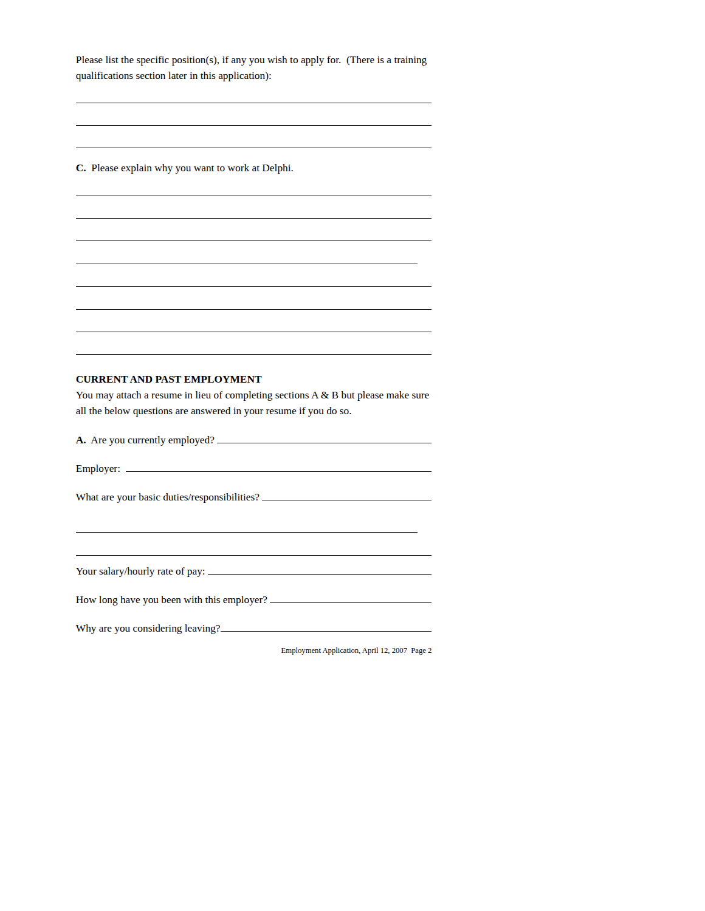Please list the specific position(s), if any you wish to apply for. (There is a training qualifications section later in this application):
C. Please explain why you want to work at Delphi.
CURRENT AND PAST EMPLOYMENT
You may attach a resume in lieu of completing sections A & B but please make sure all the below questions are answered in your resume if you do so.
A. Are you currently employed?
Employer:
What are your basic duties/responsibilities?
Your salary/hourly rate of pay:
How long have you been with this employer?
Why are you considering leaving?
Employment Application, April 12, 2007 Page 2